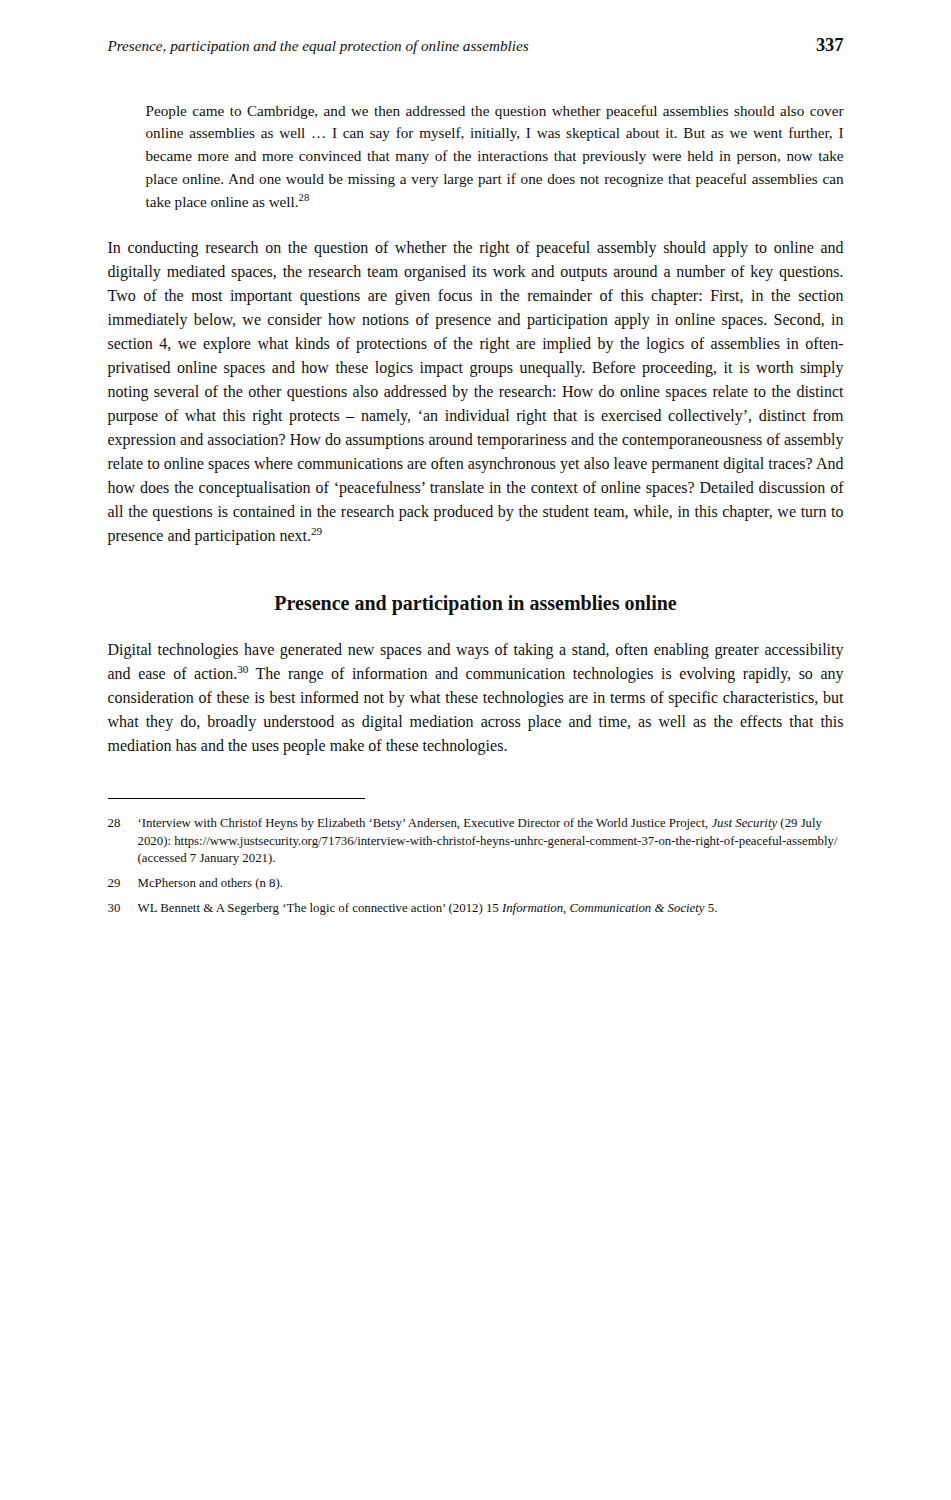Presence, participation and the equal protection of online assemblies 337
People came to Cambridge, and we then addressed the question whether peaceful assemblies should also cover online assemblies as well … I can say for myself, initially, I was skeptical about it. But as we went further, I became more and more convinced that many of the interactions that previously were held in person, now take place online. And one would be missing a very large part if one does not recognize that peaceful assemblies can take place online as well.28
In conducting research on the question of whether the right of peaceful assembly should apply to online and digitally mediated spaces, the research team organised its work and outputs around a number of key questions. Two of the most important questions are given focus in the remainder of this chapter: First, in the section immediately below, we consider how notions of presence and participation apply in online spaces. Second, in section 4, we explore what kinds of protections of the right are implied by the logics of assemblies in often-privatised online spaces and how these logics impact groups unequally. Before proceeding, it is worth simply noting several of the other questions also addressed by the research: How do online spaces relate to the distinct purpose of what this right protects – namely, ‘an individual right that is exercised collectively’, distinct from expression and association? How do assumptions around temporariness and the contemporaneousness of assembly relate to online spaces where communications are often asynchronous yet also leave permanent digital traces? And how does the conceptualisation of ‘peacefulness’ translate in the context of online spaces? Detailed discussion of all the questions is contained in the research pack produced by the student team, while, in this chapter, we turn to presence and participation next.29
Presence and participation in assemblies online
Digital technologies have generated new spaces and ways of taking a stand, often enabling greater accessibility and ease of action.30 The range of information and communication technologies is evolving rapidly, so any consideration of these is best informed not by what these technologies are in terms of specific characteristics, but what they do, broadly understood as digital mediation across place and time, as well as the effects that this mediation has and the uses people make of these technologies.
28 ‘Interview with Christof Heyns by Elizabeth ‘Betsy’ Andersen, Executive Director of the World Justice Project, Just Security (29 July 2020): https://www.justsecurity.org/71736/interview-with-christof-heyns-unhrc-general-comment-37-on-the-right-of-peaceful-assembly/ (accessed 7 January 2021).
29 McPherson and others (n 8).
30 WL Bennett & A Segerberg ‘The logic of connective action’ (2012) 15 Information, Communication & Society 5.